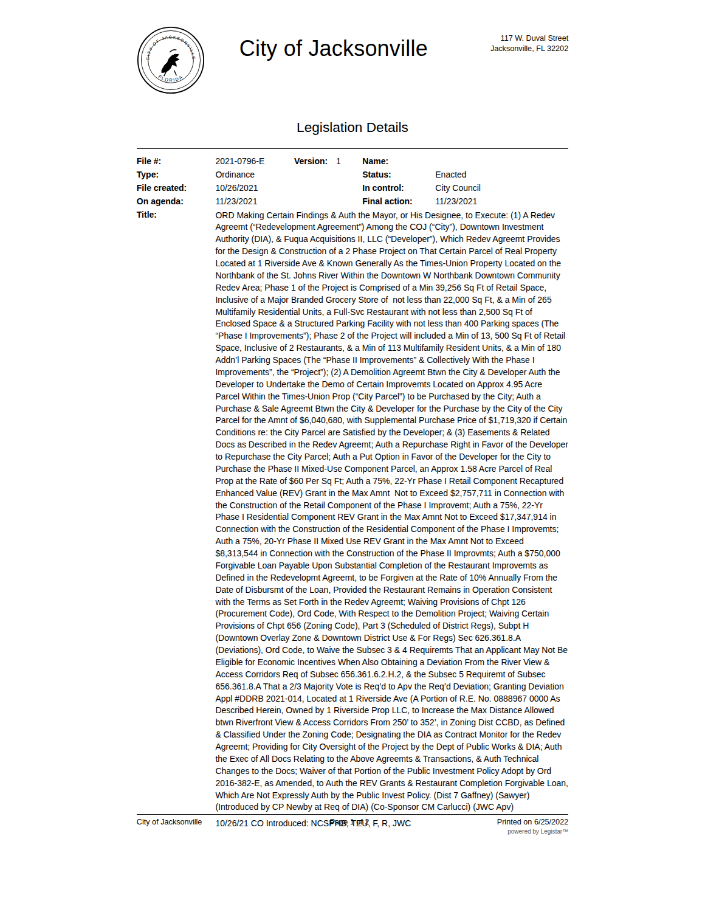CITY OF JACKSONVILLE FLORIDA
City of Jacksonville
117 W. Duval Street
Jacksonville, FL 32202
Legislation Details
| File #: | 2021-0796-E | Version: | 1 | Name: | |
| Type: | Ordinance | Status: | Enacted |
| File created: | 10/26/2021 | In control: | City Council |
| On agenda: | 11/23/2021 | Final action: | 11/23/2021 |
| Title: | ORD Making Certain Findings & Auth the Mayor, or His Designee, to Execute: (1) A Redev Agreemt (“Redevelopment Agreement”) Among the COJ (“City”), Downtown Investment Authority (DIA), & Fuqua Acquisitions II, LLC (“Developer”), Which Redev Agreemt Provides for the Design & Construction of a 2 Phase Project on That Certain Parcel of Real Property Located at 1 Riverside Ave & Known Generally As the Times-Union Property Located on the Northbank of the St. Johns River Within the Downtown W Northbank Downtown Community Redev Area; Phase 1 of the Project is Comprised of a Min 39,256 Sq Ft of Retail Space, Inclusive of a Major Branded Grocery Store of not less than 22,000 Sq Ft, & a Min of 265 Multifamily Residential Units, a Full-Svc Restaurant with not less than 2,500 Sq Ft of Enclosed Space & a Structured Parking Facility with not less than 400 Parking spaces (The “Phase I Improvements”); Phase 2 of the Project will included a Min of 13, 500 Sq Ft of Retail Space, Inclusive of 2 Restaurants, & a Min of 113 Multifamily Resident Units, & a Min of 180 Addn’l Parking Spaces (The “Phase II Improvements” & Collectively With the Phase I Improvements”, the “Project”); (2) A Demolition Agreemt Btwn the City & Developer Auth the Developer to Undertake the Demo of Certain Improvemts Located on Approx 4.95 Acre Parcel Within the Times-Union Prop (“City Parcel”) to be Purchased by the City; Auth a Purchase & Sale Agreemt Btwn the City & Developer for the Purchase by the City of the City Parcel for the Amnt of $6,040,680, with Supplemental Purchase Price of $1,719,320 if Certain Conditions re: the City Parcel are Satisfied by the Developer; & (3) Easements & Related Docs as Described in the Redev Agreemt; Auth a Repurchase Right in Favor of the Developer to Repurchase the City Parcel; Auth a Put Option in Favor of the Developer for the City to Purchase the Phase II Mixed-Use Component Parcel, an Approx 1.58 Acre Parcel of Real Prop at the Rate of $60 Per Sq Ft; Auth a 75%, 22-Yr Phase I Retail Component Recaptured Enhanced Value (REV) Grant in the Max Amnt Not to Exceed $2,757,711 in Connection with the Construction of the Retail Component of the Phase I Improvemt; Auth a 75%, 22-Yr Phase I Residential Component REV Grant in the Max Amnt Not to Exceed $17,347,914 in Connection with the Construction of the Residential Component of the Phase I Improvemts; Auth a 75%, 20-Yr Phase II Mixed Use REV Grant in the Max Amnt Not to Exceed $8,313,544 in Connection with the Construction of the Phase II Improvmts; Auth a $750,000 Forgivable Loan Payable Upon Substantial Completion of the Restaurant Improvemts as Defined in the Redevelopmt Agreemt, to be Forgiven at the Rate of 10% Annually From the Date of Disbursmt of the Loan, Provided the Restaurant Remains in Operation Consistent with the Terms as Set Forth in the Redev Agreemt; Waiving Provisions of Chpt 126 (Procurement Code), Ord Code, With Respect to the Demolition Project; Waiving Certain Provisions of Chpt 656 (Zoning Code), Part 3 (Scheduled of District Regs), Subpt H (Downtown Overlay Zone & Downtown District Use & For Regs) Sec 626.361.8.A (Deviations), Ord Code, to Waive the Subsec 3 & 4 Requiremts That an Applicant May Not Be Eligible for Economic Incentives When Also Obtaining a Deviation From the River View & Access Corridors Req of Subsec 656.361.6.2.H.2, & the Subsec 5 Requiremt of Subsec 656.361.8.A That a 2/3 Majority Vote is Req’d to Apv the Req’d Deviation; Granting Deviation Appl #DDRB 2021-014, Located at 1 Riverside Ave (A Portion of R.E. No. 0888967 0000 As Described Herein, Owned by 1 Riverside Prop LLC, to Increase the Max Distance Allowed btwn Riverfront View & Access Corridors From 250’ to 352’, in Zoning Dist CCBD, as Defined & Classified Under the Zoning Code; Designating the DIA as Contract Monitor for the Redev Agreemt; Providing for City Oversight of the Project by the Dept of Public Works & DIA; Auth the Exec of All Docs Relating to the Above Agreemts & Transactions, & Auth Technical Changes to the Docs; Waiver of that Portion of the Public Investment Policy Adopt by Ord 2016-382-E, as Amended, to Auth the REV Grants & Restaurant Completion Forgivable Loan, Which Are Not Expressly Auth by the Public Invest Policy. (Dist 7 Gaffney) (Sawyer) (Introduced by CP Newby at Req of DIA) (Co-Sponsor CM Carlucci) (JWC Apv) 10/26/21 CO Introduced: NCSPHS, TEU, F, R, JWC |
City of Jacksonville
Page 1 of 2
Printed on 6/25/2022
powered by Legistar™